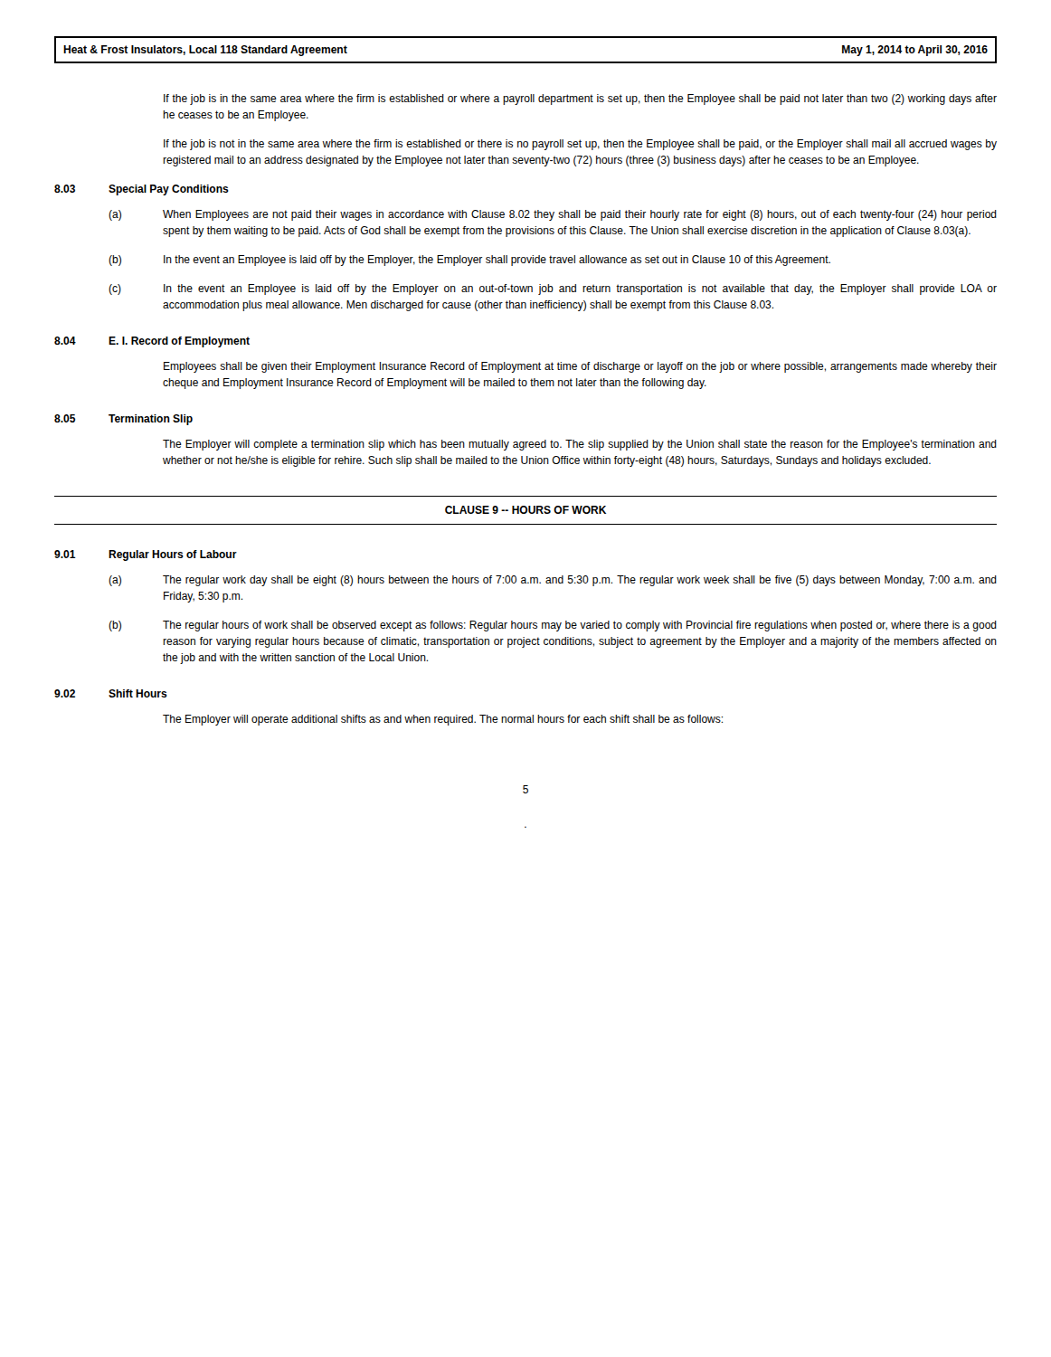Heat & Frost Insulators, Local 118 Standard Agreement May 1, 2014 to April 30, 2016
If the job is in the same area where the firm is established or where a payroll department is set up, then the Employee shall be paid not later than two (2) working days after he ceases to be an Employee.
If the job is not in the same area where the firm is established or there is no payroll set up, then the Employee shall be paid, or the Employer shall mail all accrued wages by registered mail to an address designated by the Employee not later than seventy-two (72) hours (three (3) business days) after he ceases to be an Employee.
8.03 Special Pay Conditions
(a) When Employees are not paid their wages in accordance with Clause 8.02 they shall be paid their hourly rate for eight (8) hours, out of each twenty-four (24) hour period spent by them waiting to be paid. Acts of God shall be exempt from the provisions of this Clause. The Union shall exercise discretion in the application of Clause 8.03(a).
(b) In the event an Employee is laid off by the Employer, the Employer shall provide travel allowance as set out in Clause 10 of this Agreement.
(c) In the event an Employee is laid off by the Employer on an out-of-town job and return transportation is not available that day, the Employer shall provide LOA or accommodation plus meal allowance. Men discharged for cause (other than inefficiency) shall be exempt from this Clause 8.03.
8.04 E. I. Record of Employment
Employees shall be given their Employment Insurance Record of Employment at time of discharge or layoff on the job or where possible, arrangements made whereby their cheque and Employment Insurance Record of Employment will be mailed to them not later than the following day.
8.05 Termination Slip
The Employer will complete a termination slip which has been mutually agreed to. The slip supplied by the Union shall state the reason for the Employee's termination and whether or not he/she is eligible for rehire. Such slip shall be mailed to the Union Office within forty-eight (48) hours, Saturdays, Sundays and holidays excluded.
CLAUSE 9 -- HOURS OF WORK
9.01 Regular Hours of Labour
(a) The regular work day shall be eight (8) hours between the hours of 7:00 a.m. and 5:30 p.m. The regular work week shall be five (5) days between Monday, 7:00 a.m. and Friday, 5:30 p.m.
(b) The regular hours of work shall be observed except as follows: Regular hours may be varied to comply with Provincial fire regulations when posted or, where there is a good reason for varying regular hours because of climatic, transportation or project conditions, subject to agreement by the Employer and a majority of the members affected on the job and with the written sanction of the Local Union.
9.02 Shift Hours
The Employer will operate additional shifts as and when required. The normal hours for each shift shall be as follows:
5
.